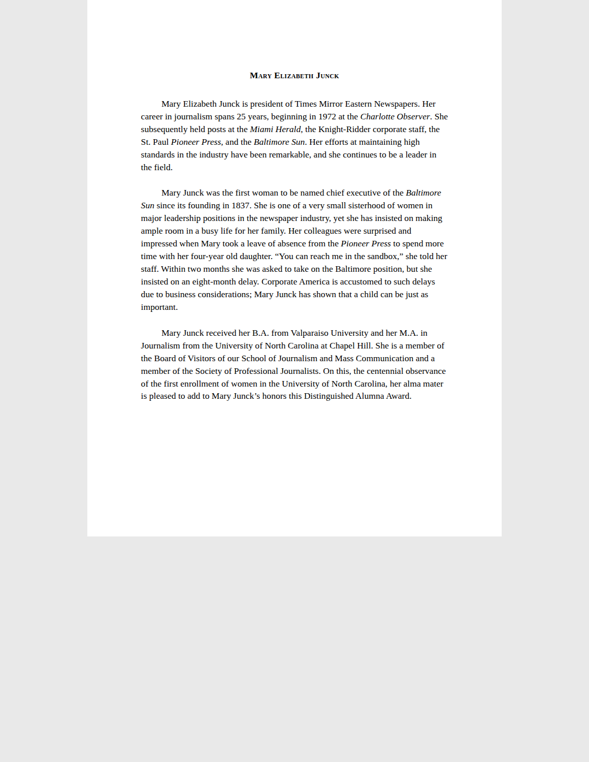Mary Elizabeth Junck
Mary Elizabeth Junck is president of Times Mirror Eastern Newspapers. Her career in journalism spans 25 years, beginning in 1972 at the Charlotte Observer. She subsequently held posts at the Miami Herald, the Knight-Ridder corporate staff, the St. Paul Pioneer Press, and the Baltimore Sun. Her efforts at maintaining high standards in the industry have been remarkable, and she continues to be a leader in the field.
Mary Junck was the first woman to be named chief executive of the Baltimore Sun since its founding in 1837. She is one of a very small sisterhood of women in major leadership positions in the newspaper industry, yet she has insisted on making ample room in a busy life for her family. Her colleagues were surprised and impressed when Mary took a leave of absence from the Pioneer Press to spend more time with her four-year old daughter. “You can reach me in the sandbox,” she told her staff. Within two months she was asked to take on the Baltimore position, but she insisted on an eight-month delay. Corporate America is accustomed to such delays due to business considerations; Mary Junck has shown that a child can be just as important.
Mary Junck received her B.A. from Valparaiso University and her M.A. in Journalism from the University of North Carolina at Chapel Hill. She is a member of the Board of Visitors of our School of Journalism and Mass Communication and a member of the Society of Professional Journalists. On this, the centennial observance of the first enrollment of women in the University of North Carolina, her alma mater is pleased to add to Mary Junck’s honors this Distinguished Alumna Award.